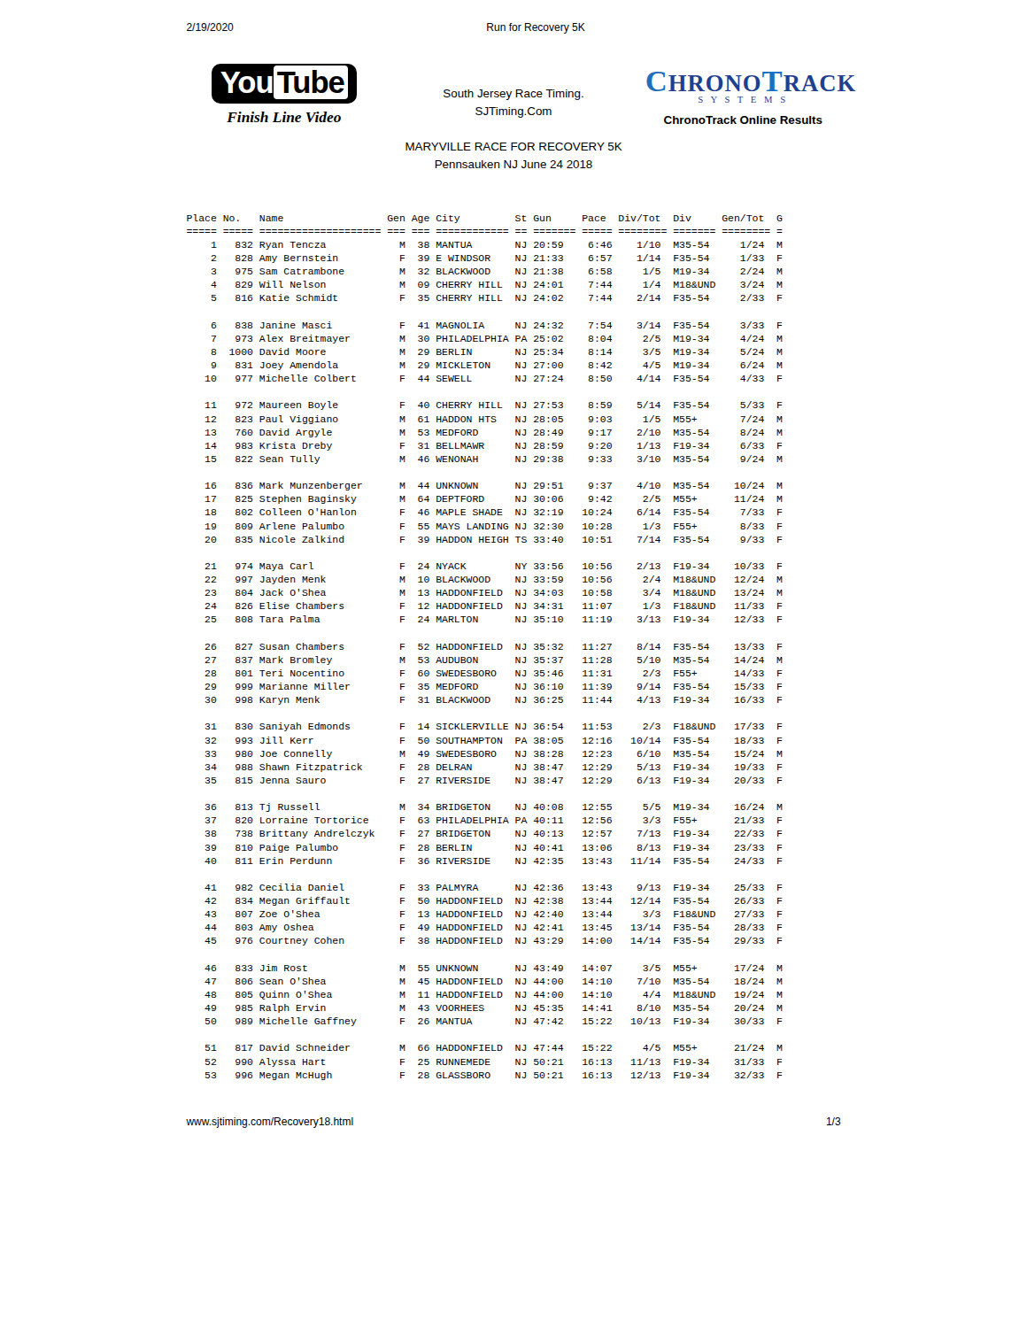2/19/2020
Run for Recovery 5K
You Tube
Finish Line Video
South Jersey Race Timing.
SJTiming.Com
MARYVILLE RACE FOR RECOVERY 5K
Pennsauken NJ June 24 2018
CHRONOTRACK
S Y S T E M S
ChronoTrack Online Results
Place No.   Name                 Gen Age City         St Gun     Pace  Div/Tot  Div     Gen/Tot  G
===== ===== ==================== === === ============ == ======= ===== ======== ======= ======== =
    1   832 Ryan Tencza            M  38 MANTUA       NJ 20:59    6:46    1/10  M35-54     1/24  M
    2   828 Amy Bernstein          F  39 E WINDSOR    NJ 21:33    6:57    1/14  F35-54     1/33  F
    3   975 Sam Catrambone         M  32 BLACKWOOD    NJ 21:38    6:58     1/5  M19-34     2/24  M
    4   829 Will Nelson            M  09 CHERRY HILL  NJ 24:01    7:44     1/4  M18&UND    3/24  M
    5   816 Katie Schmidt          F  35 CHERRY HILL  NJ 24:02    7:44    2/14  F35-54     2/33  F

    6   838 Janine Masci           F  41 MAGNOLIA     NJ 24:32    7:54    3/14  F35-54     3/33  F
    7   973 Alex Breitmayer        M  30 PHILADELPHIA PA 25:02    8:04     2/5  M19-34     4/24  M
    8  1000 David Moore            M  29 BERLIN       NJ 25:34    8:14     3/5  M19-34     5/24  M
    9   831 Joey Amendola          M  29 MICKLETON    NJ 27:00    8:42     4/5  M19-34     6/24  M
   10   977 Michelle Colbert       F  44 SEWELL       NJ 27:24    8:50    4/14  F35-54     4/33  F

   11   972 Maureen Boyle          F  40 CHERRY HILL  NJ 27:53    8:59    5/14  F35-54     5/33  F
   12   823 Paul Viggiano          M  61 HADDON HTS   NJ 28:05    9:03     1/5  M55+       7/24  M
   13   760 David Argyle           M  53 MEDFORD      NJ 28:49    9:17    2/10  M35-54     8/24  M
   14   983 Krista Dreby           F  31 BELLMAWR     NJ 28:59    9:20    1/13  F19-34     6/33  F
   15   822 Sean Tully             M  46 WENONAH      NJ 29:38    9:33    3/10  M35-54     9/24  M

   16   836 Mark Munzenberger      M  44 UNKNOWN      NJ 29:51    9:37    4/10  M35-54    10/24  M
   17   825 Stephen Baginsky       M  64 DEPTFORD     NJ 30:06    9:42     2/5  M55+      11/24  M
   18   802 Colleen O'Hanlon       F  46 MAPLE SHADE  NJ 32:19   10:24    6/14  F35-54     7/33  F
   19   809 Arlene Palumbo         F  55 MAYS LANDING NJ 32:30   10:28     1/3  F55+       8/33  F
   20   835 Nicole Zalkind         F  39 HADDON HEIGH TS 33:40   10:51    7/14  F35-54     9/33  F

   21   974 Maya Carl              F  24 NYACK        NY 33:56   10:56    2/13  F19-34    10/33  F
   22   997 Jayden Menk            M  10 BLACKWOOD    NJ 33:59   10:56     2/4  M18&UND   12/24  M
   23   804 Jack O'Shea            M  13 HADDONFIELD  NJ 34:03   10:58     3/4  M18&UND   13/24  M
   24   826 Elise Chambers         F  12 HADDONFIELD  NJ 34:31   11:07     1/3  F18&UND   11/33  F
   25   808 Tara Palma             F  24 MARLTON      NJ 35:10   11:19    3/13  F19-34    12/33  F

   26   827 Susan Chambers         F  52 HADDONFIELD  NJ 35:32   11:27    8/14  F35-54    13/33  F
   27   837 Mark Bromley           M  53 AUDUBON      NJ 35:37   11:28    5/10  M35-54    14/24  M
   28   801 Teri Nocentino         F  60 SWEDESBORO   NJ 35:46   11:31     2/3  F55+      14/33  F
   29   999 Marianne Miller        F  35 MEDFORD      NJ 36:10   11:39    9/14  F35-54    15/33  F
   30   998 Karyn Menk             F  31 BLACKWOOD    NJ 36:25   11:44    4/13  F19-34    16/33  F

   31   830 Saniyah Edmonds        F  14 SICKLERVILLE NJ 36:54   11:53     2/3  F18&UND   17/33  F
   32   993 Jill Kerr              F  50 SOUTHAMPTON  PA 38:05   12:16   10/14  F35-54    18/33  F
   33   980 Joe Connelly           M  49 SWEDESBORO   NJ 38:28   12:23    6/10  M35-54    15/24  M
   34   988 Shawn Fitzpatrick      F  28 DELRAN       NJ 38:47   12:29    5/13  F19-34    19/33  F
   35   815 Jenna Sauro            F  27 RIVERSIDE    NJ 38:47   12:29    6/13  F19-34    20/33  F

   36   813 Tj Russell             M  34 BRIDGETON    NJ 40:08   12:55     5/5  M19-34    16/24  M
   37   820 Lorraine Tortorice     F  63 PHILADELPHIA PA 40:11   12:56     3/3  F55+      21/33  F
   38   738 Brittany Andrelczyk    F  27 BRIDGETON    NJ 40:13   12:57    7/13  F19-34    22/33  F
   39   810 Paige Palumbo          F  28 BERLIN       NJ 40:41   13:06    8/13  F19-34    23/33  F
   40   811 Erin Perdunn           F  36 RIVERSIDE    NJ 42:35   13:43   11/14  F35-54    24/33  F

   41   982 Cecilia Daniel         F  33 PALMYRA      NJ 42:36   13:43    9/13  F19-34    25/33  F
   42   834 Megan Griffault        F  50 HADDONFIELD  NJ 42:38   13:44   12/14  F35-54    26/33  F
   43   807 Zoe O'Shea             F  13 HADDONFIELD  NJ 42:40   13:44     3/3  F18&UND   27/33  F
   44   803 Amy Oshea              F  49 HADDONFIELD  NJ 42:41   13:45   13/14  F35-54    28/33  F
   45   976 Courtney Cohen         F  38 HADDONFIELD  NJ 43:29   14:00   14/14  F35-54    29/33  F

   46   833 Jim Rost               M  55 UNKNOWN      NJ 43:49   14:07     3/5  M55+      17/24  M
   47   806 Sean O'Shea            M  45 HADDONFIELD  NJ 44:00   14:10    7/10  M35-54    18/24  M
   48   805 Quinn O'Shea           M  11 HADDONFIELD  NJ 44:00   14:10     4/4  M18&UND   19/24  M
   49   985 Ralph Ervin            M  43 VOORHEES     NJ 45:35   14:41    8/10  M35-54    20/24  M
   50   989 Michelle Gaffney       F  26 MANTUA       NJ 47:42   15:22   10/13  F19-34    30/33  F

   51   817 David Schneider        M  66 HADDONFIELD  NJ 47:44   15:22     4/5  M55+      21/24  M
   52   990 Alyssa Hart            F  25 RUNNEMEDE    NJ 50:21   16:13   11/13  F19-34    31/33  F
   53   996 Megan McHugh           F  28 GLASSBORO    NJ 50:21   16:13   12/13  F19-34    32/33  F
www.sjtiming.com/Recovery18.html
1/3